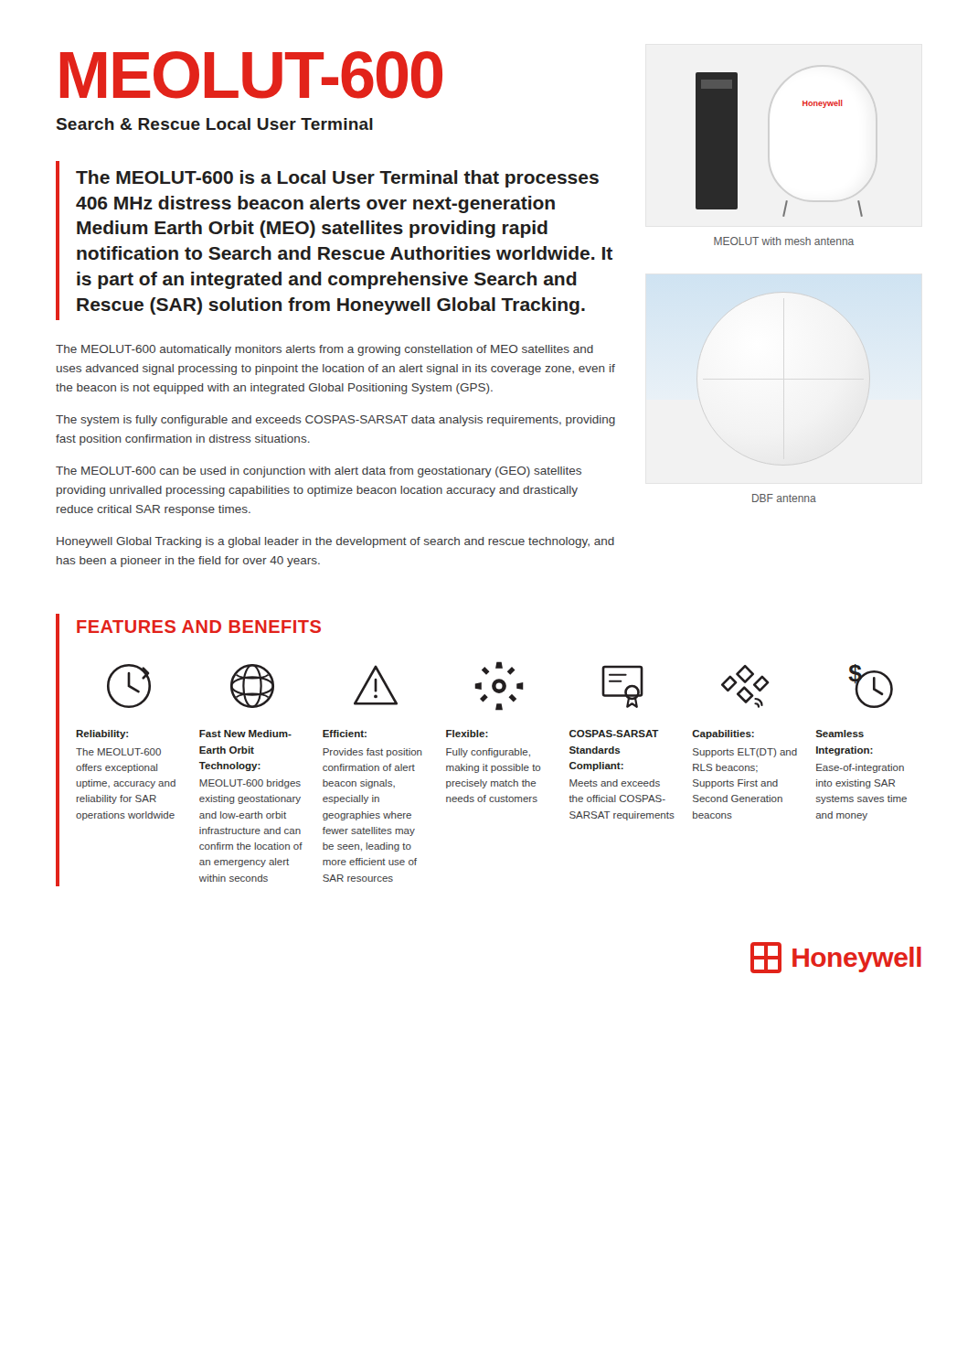MEOLUT-600
Search & Rescue Local User Terminal
The MEOLUT-600 is a Local User Terminal that processes 406 MHz distress beacon alerts over next-generation Medium Earth Orbit (MEO) satellites providing rapid notification to Search and Rescue Authorities worldwide. It is part of an integrated and comprehensive Search and Rescue (SAR) solution from Honeywell Global Tracking.
The MEOLUT-600 automatically monitors alerts from a growing constellation of MEO satellites and uses advanced signal processing to pinpoint the location of an alert signal in its coverage zone, even if the beacon is not equipped with an integrated Global Positioning System (GPS).
The system is fully configurable and exceeds COSPAS-SARSAT data analysis requirements, providing fast position confirmation in distress situations.
The MEOLUT-600 can be used in conjunction with alert data from geostationary (GEO) satellites providing unrivalled processing capabilities to optimize beacon location accuracy and drastically reduce critical SAR response times.
Honeywell Global Tracking is a global leader in the development of search and rescue technology, and has been a pioneer in the field for over 40 years.
MEOLUT with mesh antenna
DBF antenna
Features and Benefits
Reliability: The MEOLUT-600 offers exceptional uptime, accuracy and reliability for SAR operations worldwide
Fast New Medium-Earth Orbit Technology: MEOLUT-600 bridges existing geostationary and low-earth orbit infrastructure and can confirm the location of an emergency alert within seconds
Efficient: Provides fast position confirmation of alert beacon signals, especially in geographies where fewer satellites may be seen, leading to more efficient use of SAR resources
Flexible: Fully configurable, making it possible to precisely match the needs of customers
COSPAS-SARSAT Standards Compliant: Meets and exceeds the official COSPAS-SARSAT requirements
Capabilities: Supports ELT(DT) and RLS beacons; Supports First and Second Generation beacons
$
Seamless Integration: Ease-of-integration into existing SAR systems saves time and money
Honeywell